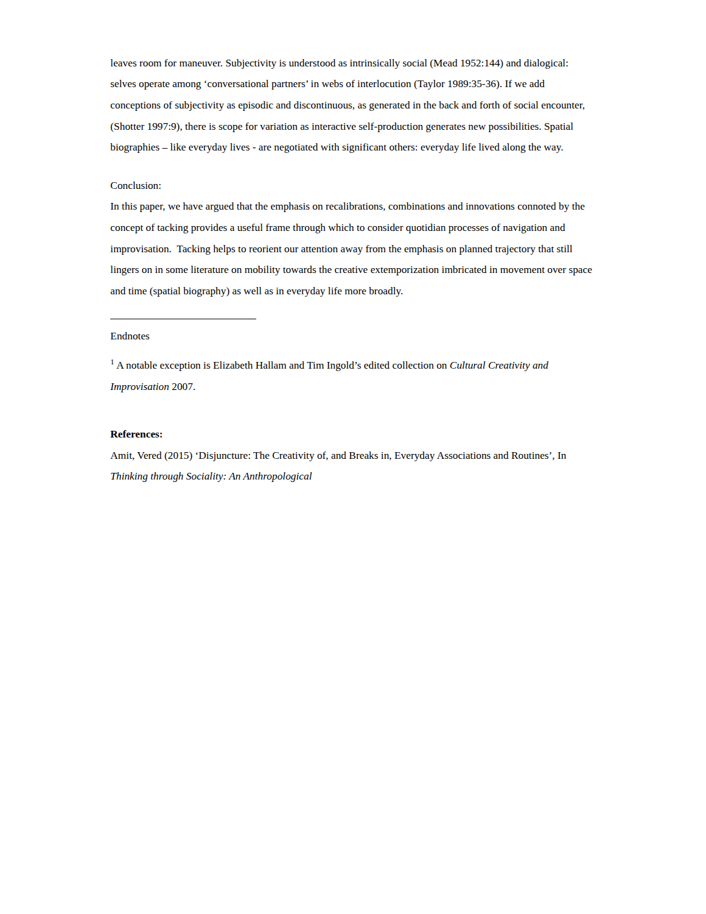leaves room for maneuver. Subjectivity is understood as intrinsically social (Mead 1952:144) and dialogical: selves operate among ‘conversational partners’ in webs of interlocution (Taylor 1989:35-36). If we add conceptions of subjectivity as episodic and discontinuous, as generated in the back and forth of social encounter, (Shotter 1997:9), there is scope for variation as interactive self-production generates new possibilities. Spatial biographies – like everyday lives - are negotiated with significant others: everyday life lived along the way.
Conclusion:
In this paper, we have argued that the emphasis on recalibrations, combinations and innovations connoted by the concept of tacking provides a useful frame through which to consider quotidian processes of navigation and improvisation. Tacking helps to reorient our attention away from the emphasis on planned trajectory that still lingers on in some literature on mobility towards the creative extemporization imbricated in movement over space and time (spatial biography) as well as in everyday life more broadly.
Endnotes
1 A notable exception is Elizabeth Hallam and Tim Ingold’s edited collection on Cultural Creativity and Improvisation 2007.
References:
Amit, Vered (2015) ‘Disjuncture: The Creativity of, and Breaks in, Everyday Associations and Routines’, In Thinking through Sociality: An Anthropological